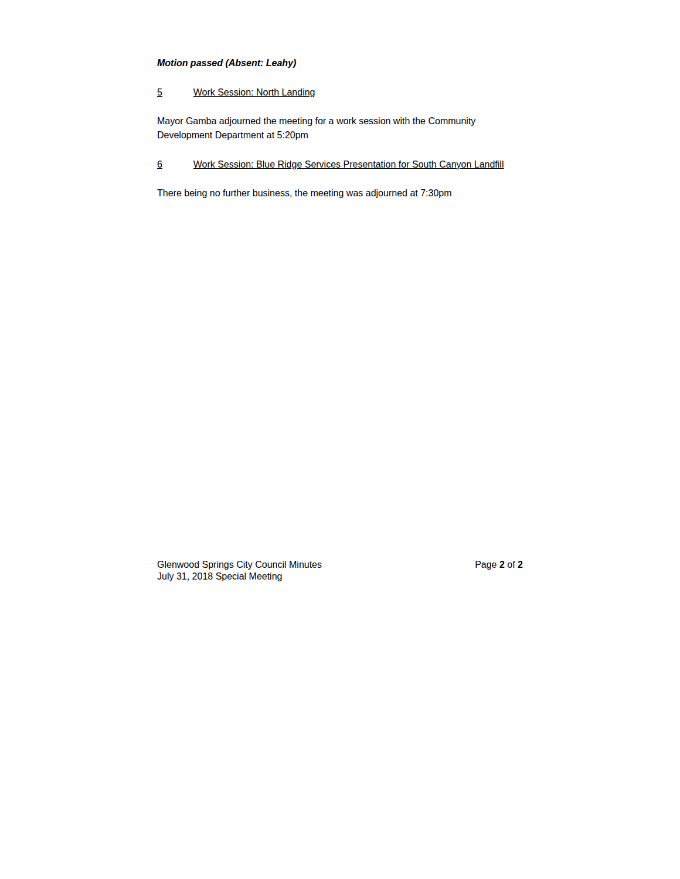Motion passed (Absent: Leahy)
5 Work Session: North Landing
Mayor Gamba adjourned the meeting for a work session with the Community Development Department at 5:20pm
6 Work Session: Blue Ridge Services Presentation for South Canyon Landfill
There being no further business, the meeting was adjourned at 7:30pm
Glenwood Springs City Council Minutes
July 31, 2018 Special Meeting
Page 2 of 2